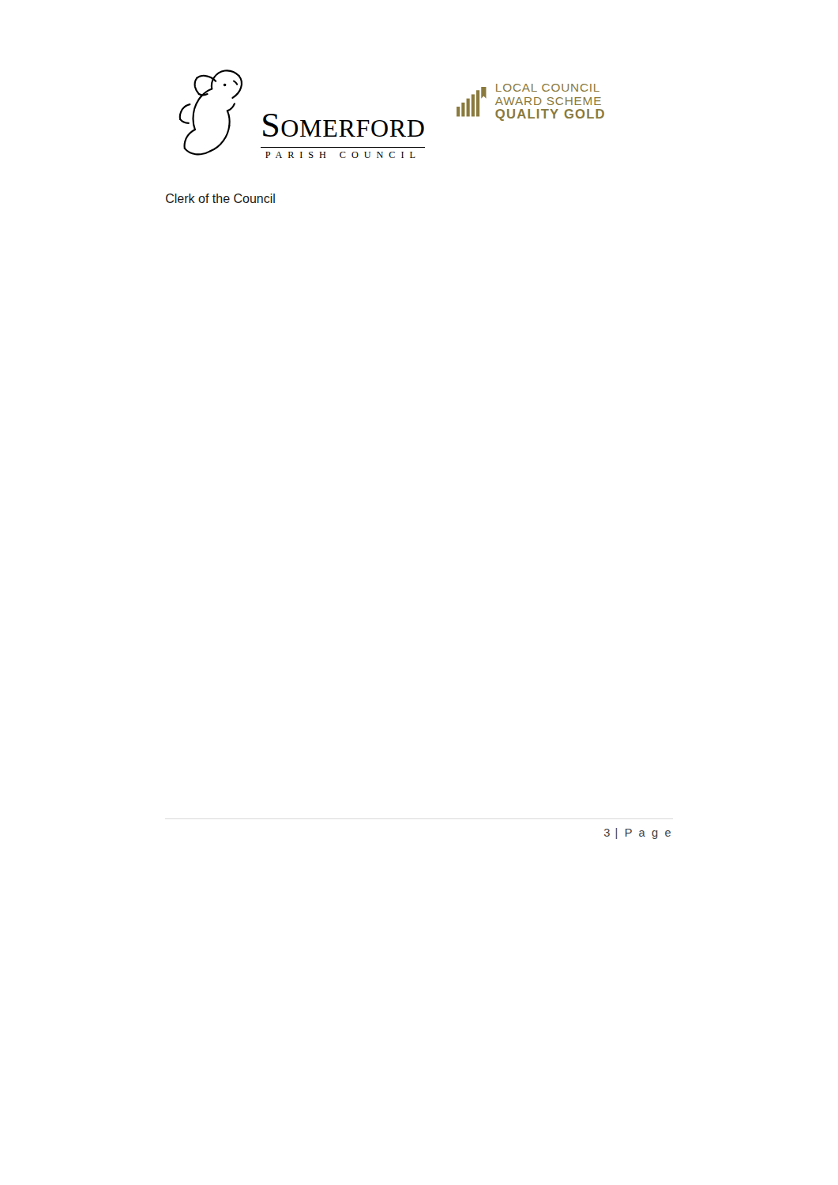SOMERFORD
PARISH COUNCIL
LOCAL COUNCIL
AWARD SCHEME
QUALITY GOLD
Clerk of the Council
3 | P a g e